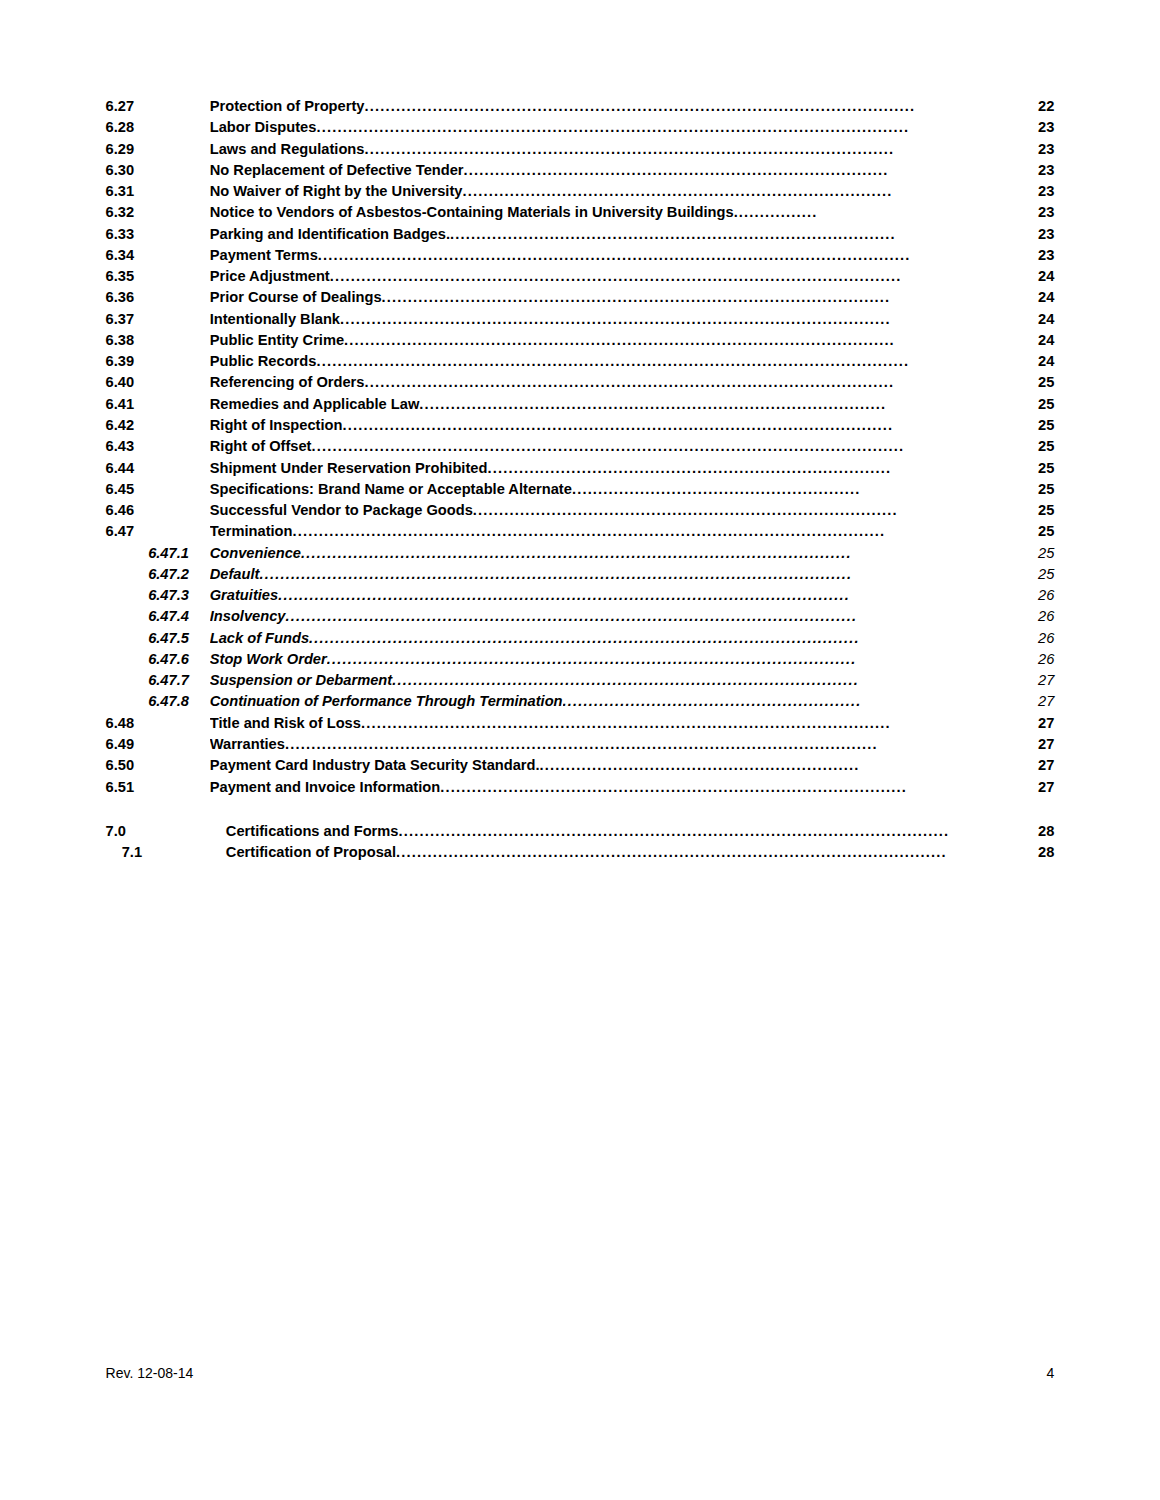| 6.27 | Protection of Property ......................................................................................................... | 22 |
| 6.28 | Labor Disputes ................................................................................................................. | 23 |
| 6.29 | Laws and Regulations ..................................................................................................... | 23 |
| 6.30 | No Replacement of Defective Tender ................................................................................. | 23 |
| 6.31 | No Waiver of Right by the University .................................................................................. | 23 |
| 6.32 | Notice to Vendors of Asbestos-Containing Materials in University Buildings ................ | 23 |
| 6.33 | Parking and Identification Badges. ..................................................................................... | 23 |
| 6.34 | Payment Terms ................................................................................................................. | 23 |
| 6.35 | Price Adjustment ............................................................................................................. | 24 |
| 6.36 | Prior Course of Dealings ................................................................................................. | 24 |
| 6.37 | Intentionally Blank ......................................................................................................... | 24 |
| 6.38 | Public Entity Crime ......................................................................................................... | 24 |
| 6.39 | Public Records ................................................................................................................. | 24 |
| 6.40 | Referencing of Orders ..................................................................................................... | 25 |
| 6.41 | Remedies and Applicable Law ......................................................................................... | 25 |
| 6.42 | Right of Inspection ......................................................................................................... | 25 |
| 6.43 | Right of Offset ................................................................................................................. | 25 |
| 6.44 | Shipment Under Reservation Prohibited ............................................................................. | 25 |
| 6.45 | Specifications: Brand Name or Acceptable Alternate ....................................................... | 25 |
| 6.46 | Successful Vendor to Package Goods ................................................................................. | 25 |
| 6.47 | Termination ................................................................................................................. | 25 |
| 6.47.1 | Convenience ......................................................................................................... | 25 |
| 6.47.2 | Default ................................................................................................................. | 25 |
| 6.47.3 | Gratuities ............................................................................................................. | 26 |
| 6.47.4 | Insolvency ............................................................................................................. | 26 |
| 6.47.5 | Lack of Funds ......................................................................................................... | 26 |
| 6.47.6 | Stop Work Order ..................................................................................................... | 26 |
| 6.47.7 | Suspension or Debarment ......................................................................................... | 27 |
| 6.47.8 | Continuation of Performance Through Termination ......................................................... | 27 |
| 6.48 | Title and Risk of Loss ..................................................................................................... | 27 |
| 6.49 | Warranties ................................................................................................................. | 27 |
| 6.50 | Payment Card Industry Data Security Standard. ............................................................. | 27 |
| 6.51 | Payment and Invoice Information ......................................................................................... | 27 |
| 7.0 | Certifications and Forms ......................................................................................................... | 28 |
| 7.1 | Certification of Proposal ......................................................................................................... | 28 |
Rev. 12-08-14 4